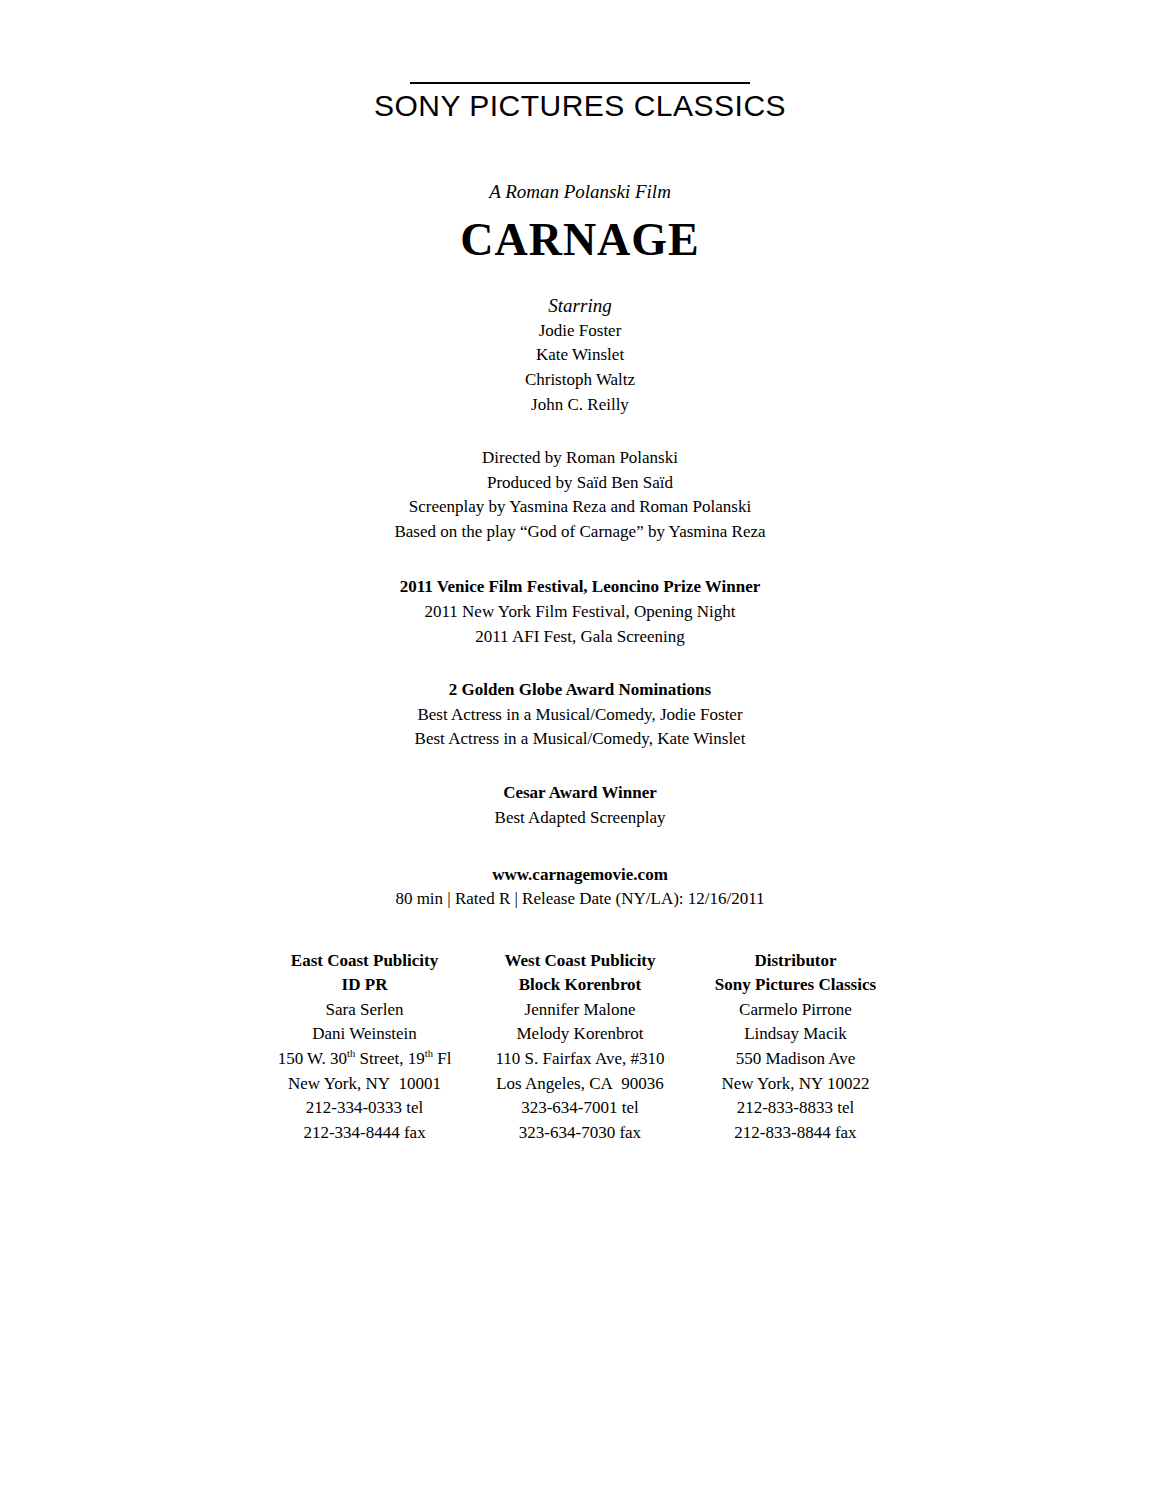SONY PICTURES CLASSICS
A Roman Polanski Film
CARNAGE
Starring
Jodie Foster
Kate Winslet
Christoph Waltz
John C. Reilly
Directed by Roman Polanski
Produced by Saïd Ben Saïd
Screenplay by Yasmina Reza and Roman Polanski
Based on the play “God of Carnage” by Yasmina Reza
2011 Venice Film Festival, Leoncino Prize Winner
2011 New York Film Festival, Opening Night
2011 AFI Fest, Gala Screening
2 Golden Globe Award Nominations
Best Actress in a Musical/Comedy, Jodie Foster
Best Actress in a Musical/Comedy, Kate Winslet
Cesar Award Winner
Best Adapted Screenplay
www.carnagemovie.com
80 min | Rated R | Release Date (NY/LA): 12/16/2011
| East Coast Publicity ID PR Sara Serlen Dani Weinstein 150 W. 30 th Street, 19 th Fl New York, NY 10001 212-334-0333 tel 212-334-8444 fax | West Coast Publicity Block Korenbrot Jennifer Malone Melody Korenbrot 110 S. Fairfax Ave, #310 Los Angeles, CA 90036 323-634-7001 tel 323-634-7030 fax | Distributor Sony Pictures Classics Carmelo Pirrone Lindsay Macik 550 Madison Ave New York, NY 10022 212-833-8833 tel 212-833-8844 fax |